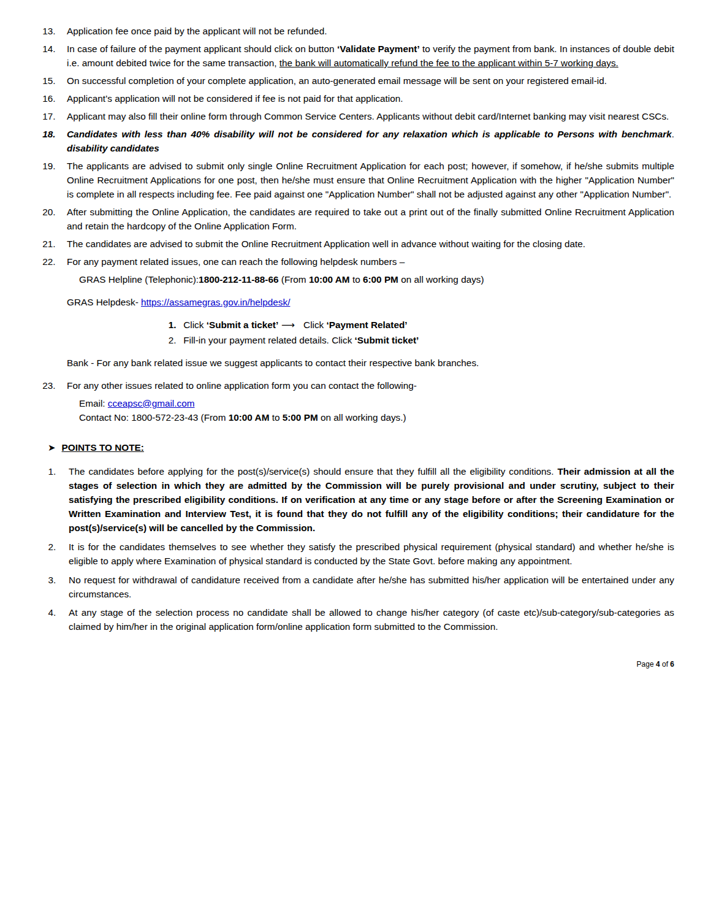13. Application fee once paid by the applicant will not be refunded.
14. In case of failure of the payment applicant should click on button ‘Validate Payment’ to verify the payment from bank. In instances of double debit i.e. amount debited twice for the same transaction, the bank will automatically refund the fee to the applicant within 5-7 working days.
15. On successful completion of your complete application, an auto-generated email message will be sent on your registered email-id.
16. Applicant’s application will not be considered if fee is not paid for that application.
17. Applicant may also fill their online form through Common Service Centers. Applicants without debit card/Internet banking may visit nearest CSCs.
18. Candidates with less than 40% disability will not be considered for any relaxation which is applicable to Persons with benchmark disability candidates.
19. The applicants are advised to submit only single Online Recruitment Application for each post; however, if somehow, if he/she submits multiple Online Recruitment Applications for one post, then he/she must ensure that Online Recruitment Application with the higher "Application Number" is complete in all respects including fee. Fee paid against one "Application Number" shall not be adjusted against any other "Application Number".
20. After submitting the Online Application, the candidates are required to take out a print out of the finally submitted Online Recruitment Application and retain the hardcopy of the Online Application Form.
21. The candidates are advised to submit the Online Recruitment Application well in advance without waiting for the closing date.
22. For any payment related issues, one can reach the following helpdesk numbers –
GRAS Helpline (Telephonic):1800-212-11-88-66 (From 10:00 AM to 6:00 PM on all working days)
GRAS Helpdesk- https://assamegras.gov.in/helpdesk/
1. Click ‘Submit a ticket’ ⟶ Click ‘Payment Related’
2. Fill-in your payment related details. Click ‘Submit ticket’
Bank - For any bank related issue we suggest applicants to contact their respective bank branches.
23. For any other issues related to online application form you can contact the following-
Email: cceapsc@gmail.com
Contact No: 1800-572-23-43 (From 10:00 AM to 5:00 PM on all working days.)
➤
POINTS TO NOTE:
1. The candidates before applying for the post(s)/service(s) should ensure that they fulfill all the eligibility conditions. Their admission at all the stages of selection in which they are admitted by the Commission will be purely provisional and under scrutiny, subject to their satisfying the prescribed eligibility conditions. If on verification at any time or any stage before or after the Screening Examination or Written Examination and Interview Test, it is found that they do not fulfill any of the eligibility conditions; their candidature for the post(s)/service(s) will be cancelled by the Commission.
2. It is for the candidates themselves to see whether they satisfy the prescribed physical requirement (physical standard) and whether he/she is eligible to apply where Examination of physical standard is conducted by the State Govt. before making any appointment.
3. No request for withdrawal of candidature received from a candidate after he/she has submitted his/her application will be entertained under any circumstances.
4. At any stage of the selection process no candidate shall be allowed to change his/her category (of caste etc)/sub-category/sub-categories as claimed by him/her in the original application form/online application form submitted to the Commission.
Page 4 of 6